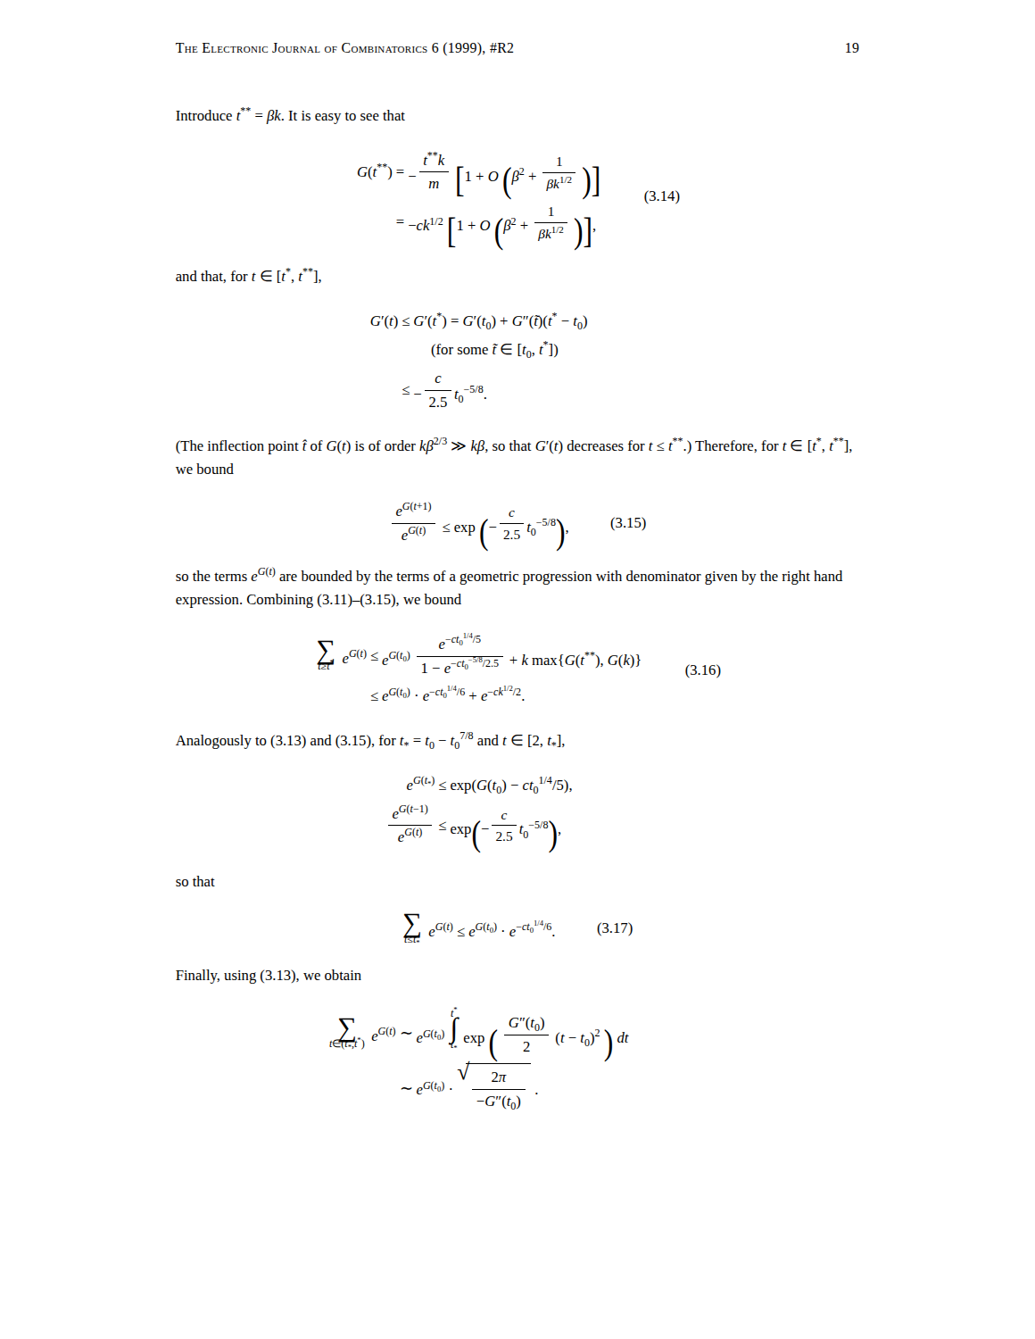The Electronic Journal of Combinatorics 6 (1999), #R2 19
Introduce t** = βk. It is easy to see that
| G ( t ** ) | = | − t ** k m [ 1 + O ( β 2 + 1 βk 1/2 ) ] |
| | = | − ck 1/2 [ 1 + O ( β 2 + 1 βk 1/2 ) ] , |
(3.14)
and that, for t ∈ [t*, t**],
| G ′( t ) | ≤ | G ′( t * ) = G ′( t 0 ) + G ″( t̃ )( t * − t 0 ) |
| | (for some t̃ ∈ [ t 0 , t * ]) |
| | ≤ | − c 2.5 t 0 −5/8 . |
(The inflection point t̂ of G(t) is of order kβ2/3 ≫ kβ, so that G′(t) decreases for t ≤ t**.) Therefore, for t ∈ [t*, t**], we bound
eG(t+1) eG(t) ≤ exp (−c 2.5 t0−5/8),
(3.15)
so the terms eG(t) are bounded by the terms of a geometric progression with denominator given by the right hand expression. Combining (3.11)–(3.15), we bound
| ∑ t ≥ t * e G ( t ) | ≤ | e G ( t 0 ) e − ct 0 1/4 /5 1 − e − ct 0 −5/8 /2.5 + k max { G ( t ** ), G ( k )} |
| | ≤ | e G ( t 0 ) · e − ct 0 1/4 /6 + e − ck 1/2 /2 . |
(3.16)
Analogously to (3.13) and (3.15), for t* = t0 − t07/8 and t ∈ [2, t*],
| e G ( t * ) | ≤ | exp ( G ( t 0 ) − ct 0 1/4 /5), |
| e G ( t −1) e G ( t ) | ≤ | exp ( − c 2.5 t 0 −5/8 ) , |
so that
∑t≤t* eG(t) ≤ eG(t0) · e−ct01/4/6.
(3.17)
Finally, using (3.13), we obtain
| ∑ t ∈( t * , t * ) e G ( t ) | ∼ | e G ( t 0 ) t * ∫ t * exp ( G ″( t 0 ) 2 ( t − t 0 ) 2 ) dt |
| | ∼ | e G ( t 0 ) · 2 π − G ″( t 0 ) . |